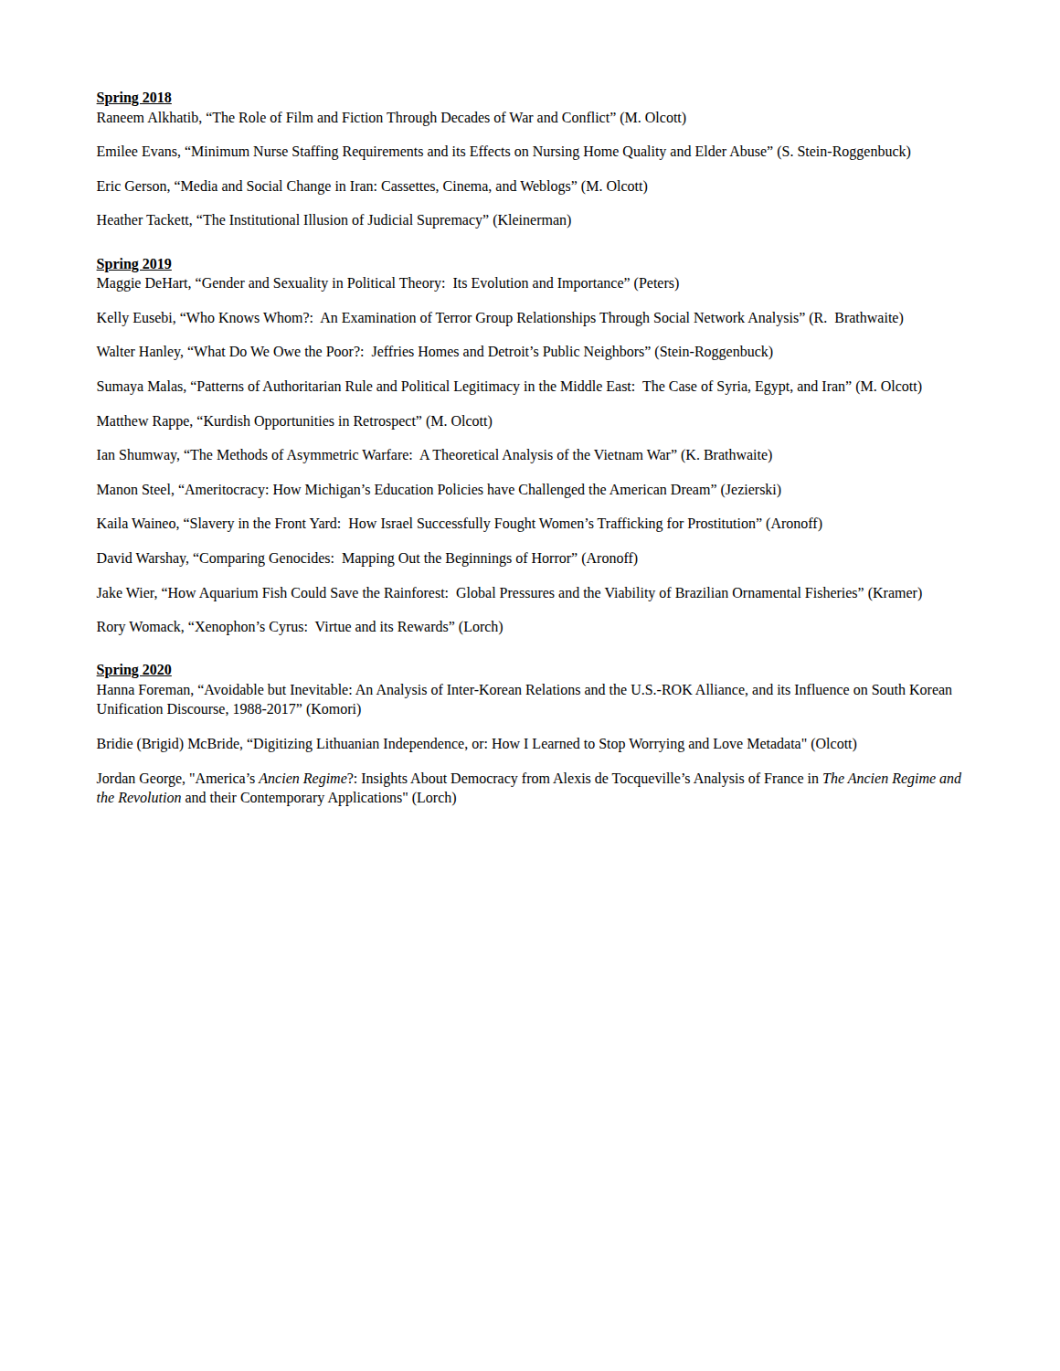Spring 2018
Raneem Alkhatib, “The Role of Film and Fiction Through Decades of War and Conflict” (M. Olcott)
Emilee Evans, “Minimum Nurse Staffing Requirements and its Effects on Nursing Home Quality and Elder Abuse” (S. Stein-Roggenbuck)
Eric Gerson, “Media and Social Change in Iran: Cassettes, Cinema, and Weblogs” (M. Olcott)
Heather Tackett, “The Institutional Illusion of Judicial Supremacy” (Kleinerman)
Spring 2019
Maggie DeHart, “Gender and Sexuality in Political Theory: Its Evolution and Importance” (Peters)
Kelly Eusebi, “Who Knows Whom?: An Examination of Terror Group Relationships Through Social Network Analysis” (R. Brathwaite)
Walter Hanley, “What Do We Owe the Poor?: Jeffries Homes and Detroit’s Public Neighbors” (Stein-Roggenbuck)
Sumaya Malas, “Patterns of Authoritarian Rule and Political Legitimacy in the Middle East: The Case of Syria, Egypt, and Iran” (M. Olcott)
Matthew Rappe, “Kurdish Opportunities in Retrospect” (M. Olcott)
Ian Shumway, “The Methods of Asymmetric Warfare: A Theoretical Analysis of the Vietnam War” (K. Brathwaite)
Manon Steel, “Ameritocracy: How Michigan’s Education Policies have Challenged the American Dream” (Jezierski)
Kaila Waineo, “Slavery in the Front Yard: How Israel Successfully Fought Women’s Trafficking for Prostitution” (Aronoff)
David Warshay, “Comparing Genocides: Mapping Out the Beginnings of Horror” (Aronoff)
Jake Wier, “How Aquarium Fish Could Save the Rainforest: Global Pressures and the Viability of Brazilian Ornamental Fisheries” (Kramer)
Rory Womack, “Xenophon’s Cyrus: Virtue and its Rewards” (Lorch)
Spring 2020
Hanna Foreman, “Avoidable but Inevitable: An Analysis of Inter-Korean Relations and the U.S.-ROK Alliance, and its Influence on South Korean Unification Discourse, 1988-2017” (Komori)
Bridie (Brigid) McBride, “Digitizing Lithuanian Independence, or: How I Learned to Stop Worrying and Love Metadata" (Olcott)
Jordan George, "America’s Ancien Regime?: Insights About Democracy from Alexis de Tocqueville’s Analysis of France in The Ancien Regime and the Revolution and their Contemporary Applications" (Lorch)